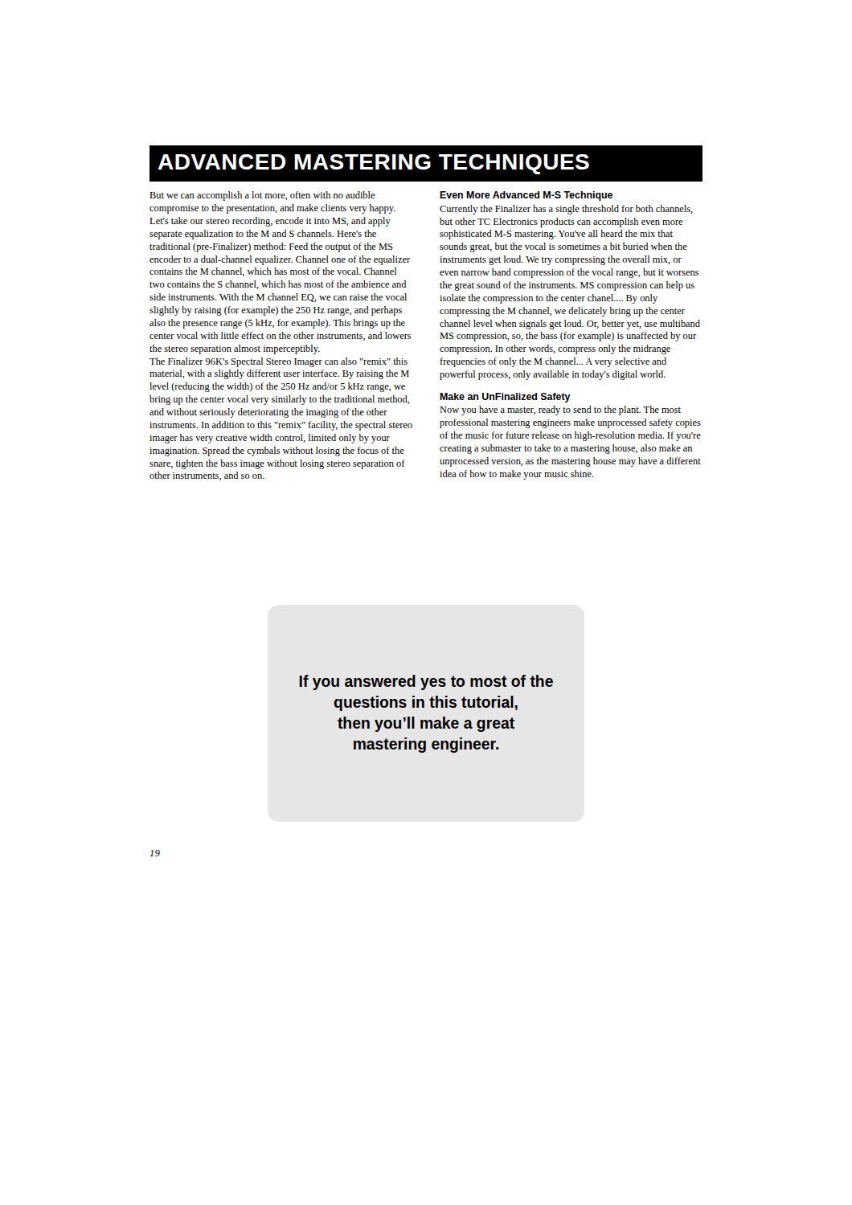ADVANCED MASTERING TECHNIQUES
But we can accomplish a lot more, often with no audible compromise to the presentation, and make clients very happy. Let's take our stereo recording, encode it into MS, and apply separate equalization to the M and S channels. Here's the traditional (pre-Finalizer) method: Feed the output of the MS encoder to a dual-channel equalizer. Channel one of the equalizer contains the M channel, which has most of the vocal. Channel two contains the S channel, which has most of the ambience and side instruments. With the M channel EQ, we can raise the vocal slightly by raising (for example) the 250 Hz range, and perhaps also the presence range (5 kHz, for example). This brings up the center vocal with little effect on the other instruments, and lowers the stereo separation almost imperceptibly.
The Finalizer 96K's Spectral Stereo Imager can also "remix" this material, with a slightly different user interface. By raising the M level (reducing the width) of the 250 Hz and/or 5 kHz range, we bring up the center vocal very similarly to the traditional method, and without seriously deteriorating the imaging of the other instruments. In addition to this "remix" facility, the spectral stereo imager has very creative width control, limited only by your imagination. Spread the cymbals without losing the focus of the snare, tighten the bass image without losing stereo separation of other instruments, and so on.
Even More Advanced M-S Technique
Currently the Finalizer has a single threshold for both channels, but other TC Electronics products can accomplish even more sophisticated M-S mastering. You've all heard the mix that sounds great, but the vocal is sometimes a bit buried when the instruments get loud. We try compressing the overall mix, or even narrow band compression of the vocal range, but it worsens the great sound of the instruments. MS compression can help us isolate the compression to the center chanel.... By only compressing the M channel, we delicately bring up the center channel level when signals get loud. Or, better yet, use multiband MS compression, so, the bass (for example) is unaffected by our compression. In other words, compress only the midrange frequencies of only the M channel... A very selective and powerful process, only available in today's digital world.
Make an UnFinalized Safety
Now you have a master, ready to send to the plant. The most professional mastering engineers make unprocessed safety copies of the music for future release on high-resolution media. If you're creating a submaster to take to a mastering house, also make an unprocessed version, as the mastering house may have a different idea of how to make your music shine.
If you answered yes to most of the questions in this tutorial,
then you’ll make a great mastering engineer.
19